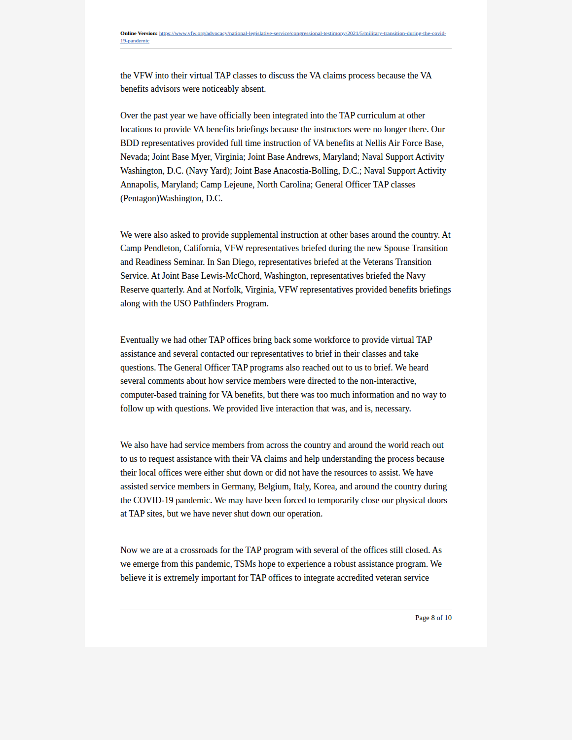Online Version: https://www.vfw.org/advocacy/national-legislative-service/congressional-testimony/2021/5/military-transition-during-the-covid-19-pandemic
the VFW into their virtual TAP classes to discuss the VA claims process because the VA benefits advisors were noticeably absent.
Over the past year we have officially been integrated into the TAP curriculum at other locations to provide VA benefits briefings because the instructors were no longer there. Our BDD representatives provided full time instruction of VA benefits at Nellis Air Force Base, Nevada; Joint Base Myer, Virginia; Joint Base Andrews, Maryland; Naval Support Activity Washington, D.C. (Navy Yard); Joint Base Anacostia-Bolling, D.C.; Naval Support Activity Annapolis, Maryland; Camp Lejeune, North Carolina; General Officer TAP classes (Pentagon)Washington, D.C.
We were also asked to provide supplemental instruction at other bases around the country. At Camp Pendleton, California, VFW representatives briefed during the new Spouse Transition and Readiness Seminar. In San Diego, representatives briefed at the Veterans Transition Service. At Joint Base Lewis-McChord, Washington, representatives briefed the Navy Reserve quarterly. And at Norfolk, Virginia, VFW representatives provided benefits briefings along with the USO Pathfinders Program.
Eventually we had other TAP offices bring back some workforce to provide virtual TAP assistance and several contacted our representatives to brief in their classes and take questions. The General Officer TAP programs also reached out to us to brief. We heard several comments about how service members were directed to the non-interactive, computer-based training for VA benefits, but there was too much information and no way to follow up with questions. We provided live interaction that was, and is, necessary.
We also have had service members from across the country and around the world reach out to us to request assistance with their VA claims and help understanding the process because their local offices were either shut down or did not have the resources to assist. We have assisted service members in Germany, Belgium, Italy, Korea, and around the country during the COVID-19 pandemic. We may have been forced to temporarily close our physical doors at TAP sites, but we have never shut down our operation.
Now we are at a crossroads for the TAP program with several of the offices still closed. As we emerge from this pandemic, TSMs hope to experience a robust assistance program. We believe it is extremely important for TAP offices to integrate accredited veteran service
Page 8 of 10